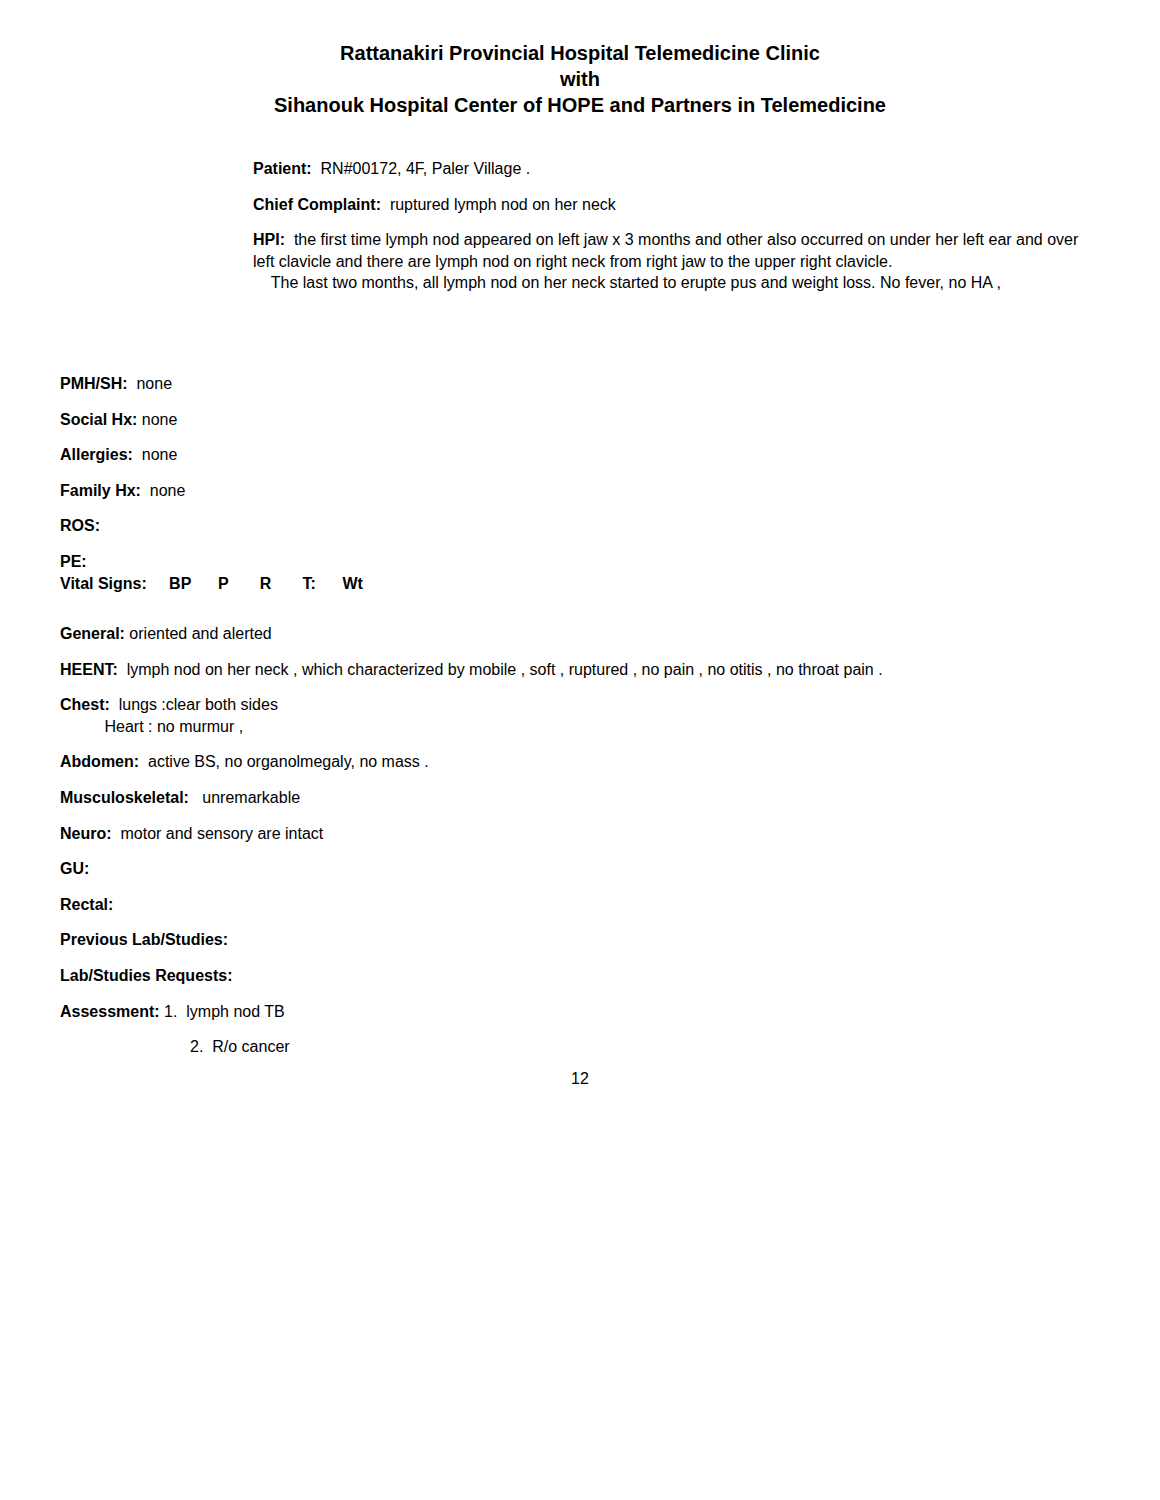Rattanakiri Provincial Hospital Telemedicine Clinic
with
Sihanouk Hospital Center of HOPE and Partners in Telemedicine
Patient: RN#00172, 4F, Paler Village .
Chief Complaint: ruptured lymph nod on her neck
HPI: the first time lymph nod appeared on left jaw x 3 months and other also occurred on under her left ear and over left clavicle and there are lymph nod on right neck from right jaw to the upper right clavicle.
The last two months, all lymph nod on her neck started to erupte pus and weight loss. No fever, no HA ,
PMH/SH: none
Social Hx: none
Allergies: none
Family Hx: none
ROS:
PE:
Vital Signs: BP P R T: Wt
General: oriented and alerted
HEENT: lymph nod on her neck , which characterized by mobile , soft , ruptured , no pain , no otitis , no throat pain .
Chest: lungs :clear both sides
Heart : no murmur ,
Abdomen: active BS, no organolmegaly, no mass .
Musculoskeletal: unremarkable
Neuro: motor and sensory are intact
GU:
Rectal:
Previous Lab/Studies:
Lab/Studies Requests:
Assessment: 1. lymph nod TB
2. R/o cancer
12